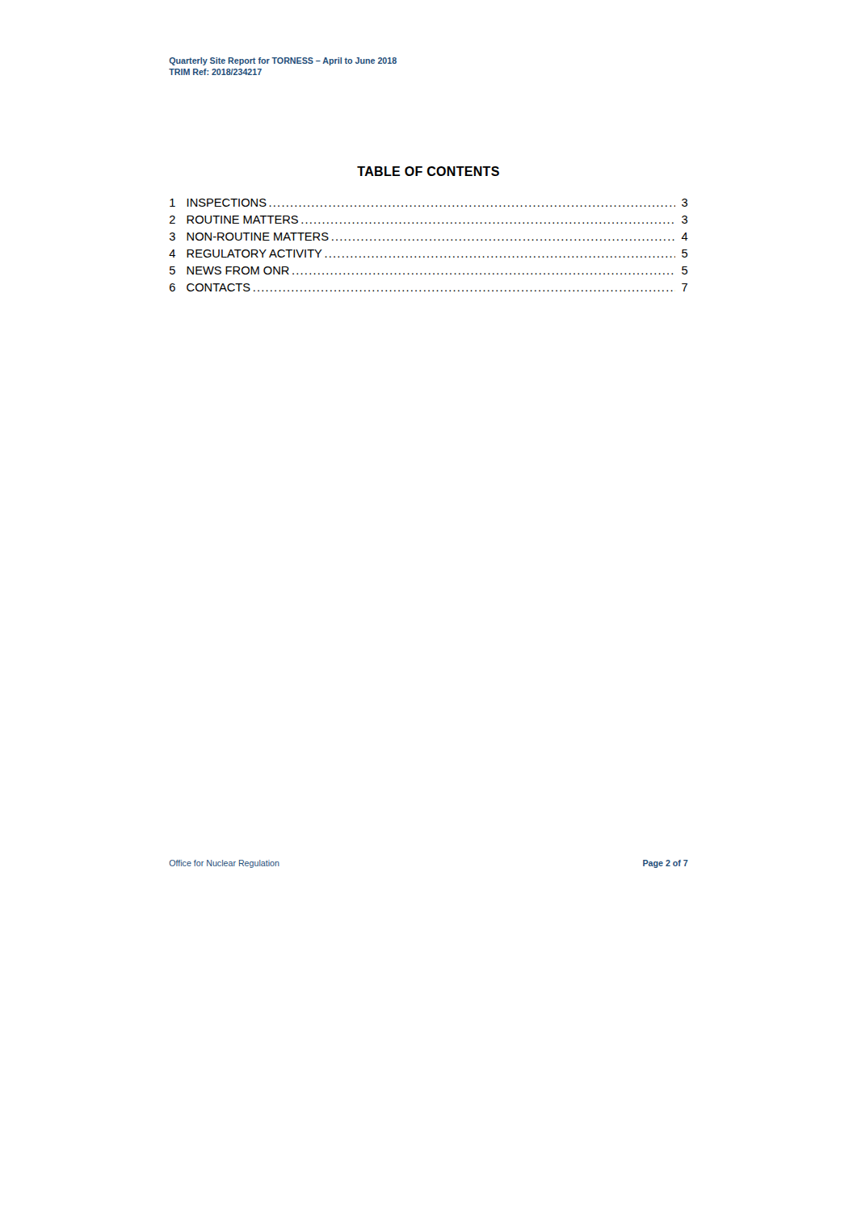Quarterly Site Report for TORNESS – April to June 2018 TRIM Ref: 2018/234217
Table of Contents
1 Inspections ........................................................................................................... 3
2 Routine matters .................................................................................................. 3
3 Non-routine matters .......................................................................................... 4
4 Regulatory activity ............................................................................................ 5
5 News from ONR ................................................................................................. 5
6 Contacts .............................................................................................................. 7
Office for Nuclear Regulation Page 2 of 7